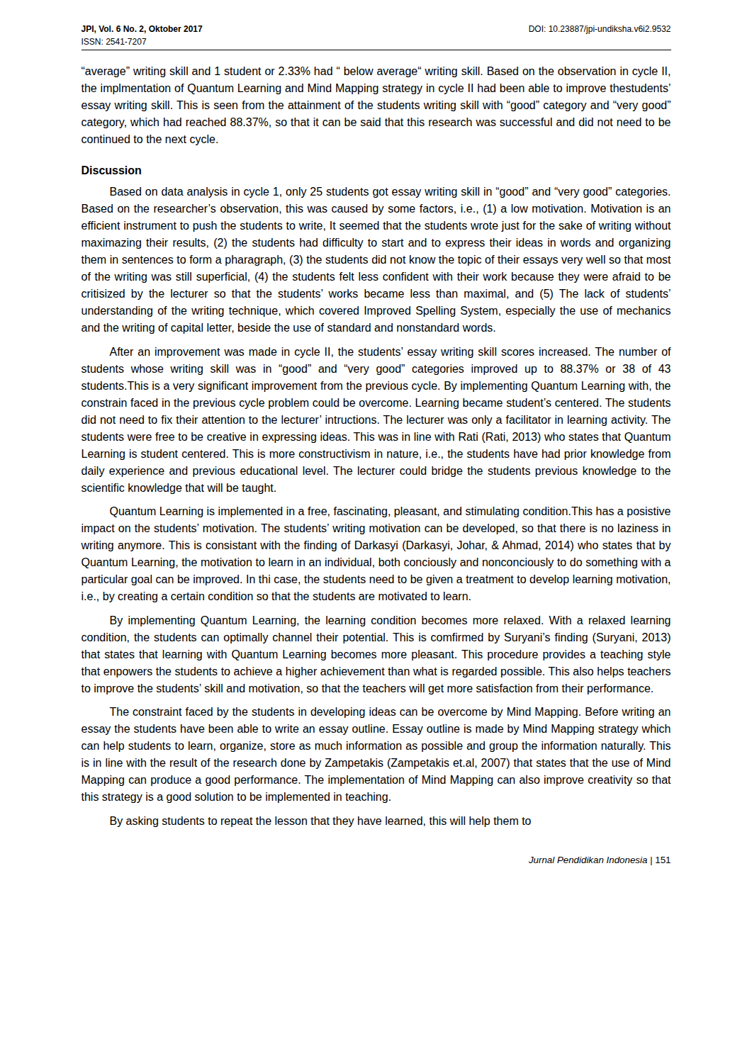JPI, Vol. 6 No. 2, Oktober 2017
ISSN: 2541-7207
DOI: 10.23887/jpi-undiksha.v6i2.9532
“average” writing skill and 1 student or 2.33% had “ below average“ writing skill. Based on the observation in cycle II, the implmentation of Quantum Learning and Mind Mapping strategy in cycle II had been able to improve thestudents’ essay writing skill. This is seen from the attainment of the students writing skill with “good” category and “very good” category, which had reached 88.37%, so that it can be said that this research was successful and did not need to be continued to the next cycle.
Discussion
Based on data analysis in cycle 1, only 25 students got essay writing skill in “good” and “very good” categories. Based on the researcher’s observation, this was caused by some factors, i.e., (1) a low motivation. Motivation is an efficient instrument to push the students to write, It seemed that the students wrote just for the sake of writing without maximazing their results, (2) the students had difficulty to start and to express their ideas in words and organizing them in sentences to form a pharagraph, (3) the students did not know the topic of their essays very well so that most of the writing was still superficial, (4) the students felt less confident with their work because they were afraid to be critisized by the lecturer so that the students’ works became less than maximal, and (5) The lack of students’ understanding of the writing technique, which covered Improved Spelling System, especially the use of mechanics and the writing of capital letter, beside the use of standard and nonstandard words.
After an improvement was made in cycle II, the students’ essay writing skill scores increased. The number of students whose writing skill was in “good” and “very good” categories improved up to 88.37% or 38 of 43 students.This is a very significant improvement from the previous cycle. By implementing Quantum Learning with, the constrain faced in the previous cycle problem could be overcome. Learning became student’s centered. The students did not need to fix their attention to the lecturer’ intructions. The lecturer was only a facilitator in learning activity. The students were free to be creative in expressing ideas. This was in line with Rati (Rati, 2013) who states that Quantum Learning is student centered. This is more constructivism in nature, i.e., the students have had prior knowledge from daily experience and previous educational level. The lecturer could bridge the students previous knowledge to the scientific knowledge that will be taught.
Quantum Learning is implemented in a free, fascinating, pleasant, and stimulating condition.This has a posistive impact on the students’ motivation. The students’ writing motivation can be developed, so that there is no laziness in writing anymore. This is consistant with the finding of Darkasyi (Darkasyi, Johar, & Ahmad, 2014) who states that by Quantum Learning, the motivation to learn in an individual, both conciously and nonconciously to do something with a particular goal can be improved. In thi case, the students need to be given a treatment to develop learning motivation, i.e., by creating a certain condition so that the students are motivated to learn.
By implementing Quantum Learning, the learning condition becomes more relaxed. With a relaxed learning condition, the students can optimally channel their potential. This is comfirmed by Suryani’s finding (Suryani, 2013) that states that learning with Quantum Learning becomes more pleasant. This procedure provides a teaching style that enpowers the students to achieve a higher achievement than what is regarded possible. This also helps teachers to improve the students’ skill and motivation, so that the teachers will get more satisfaction from their performance.
The constraint faced by the students in developing ideas can be overcome by Mind Mapping. Before writing an essay the students have been able to write an essay outline. Essay outline is made by Mind Mapping strategy which can help students to learn, organize, store as much information as possible and group the information naturally. This is in line with the result of the research done by Zampetakis (Zampetakis et.al, 2007) that states that the use of Mind Mapping can produce a good performance. The implementation of Mind Mapping can also improve creativity so that this strategy is a good solution to be implemented in teaching.
By asking students to repeat the lesson that they have learned, this will help them to
Jurnal Pendidikan Indonesia | 151